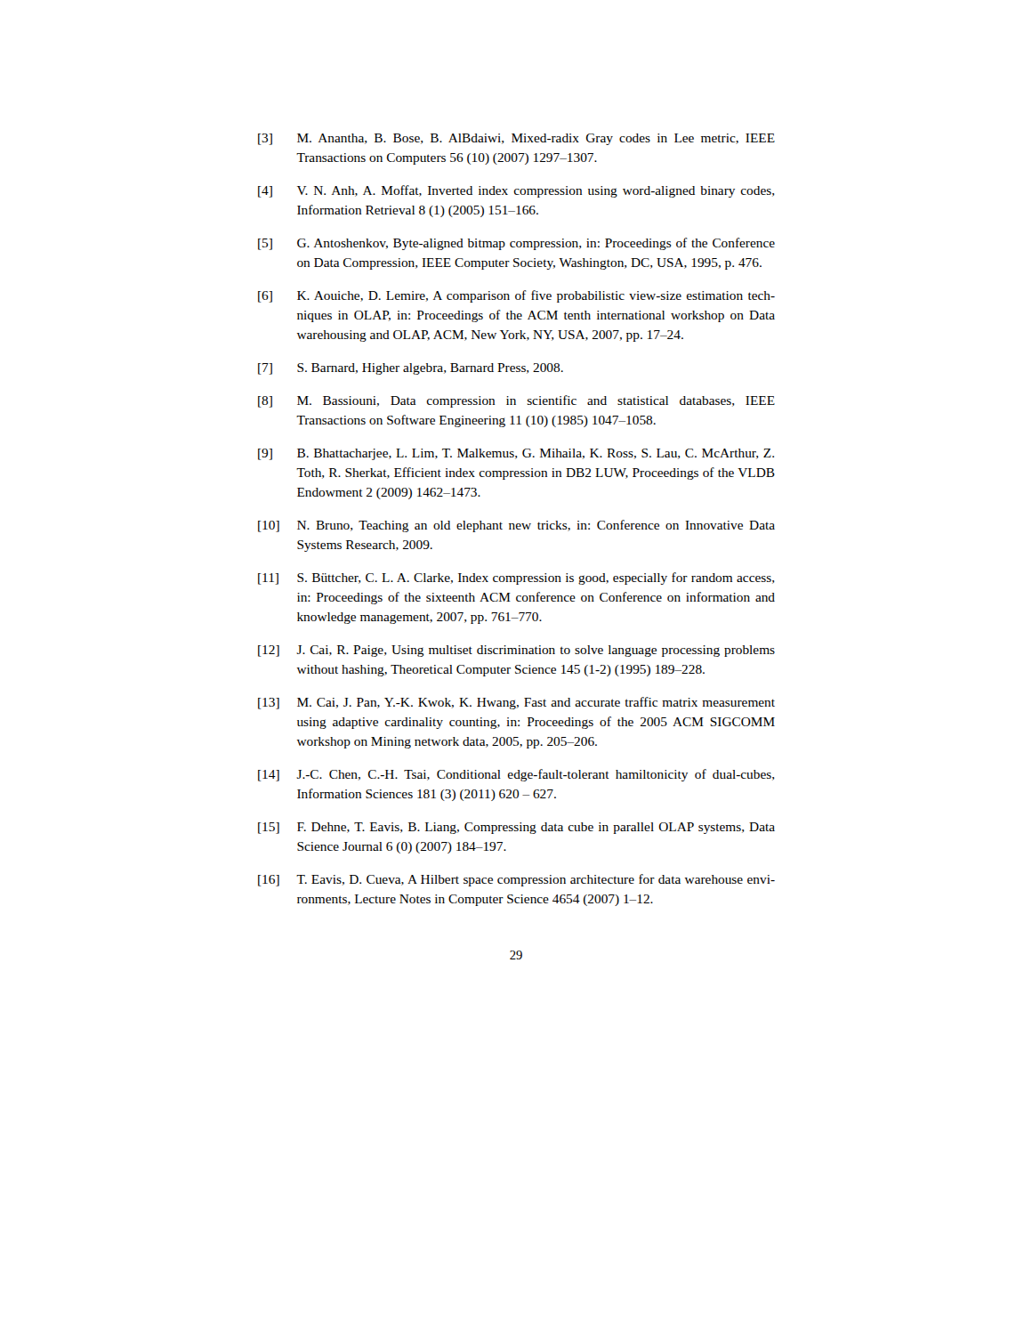[3] M. Anantha, B. Bose, B. AlBdaiwi, Mixed-radix Gray codes in Lee metric, IEEE Transactions on Computers 56 (10) (2007) 1297–1307.
[4] V. N. Anh, A. Moffat, Inverted index compression using word-aligned binary codes, Information Retrieval 8 (1) (2005) 151–166.
[5] G. Antoshenkov, Byte-aligned bitmap compression, in: Proceedings of the Conference on Data Compression, IEEE Computer Society, Washington, DC, USA, 1995, p. 476.
[6] K. Aouiche, D. Lemire, A comparison of five probabilistic view-size estimation techniques in OLAP, in: Proceedings of the ACM tenth international workshop on Data warehousing and OLAP, ACM, New York, NY, USA, 2007, pp. 17–24.
[7] S. Barnard, Higher algebra, Barnard Press, 2008.
[8] M. Bassiouni, Data compression in scientific and statistical databases, IEEE Transactions on Software Engineering 11 (10) (1985) 1047–1058.
[9] B. Bhattacharjee, L. Lim, T. Malkemus, G. Mihaila, K. Ross, S. Lau, C. McArthur, Z. Toth, R. Sherkat, Efficient index compression in DB2 LUW, Proceedings of the VLDB Endowment 2 (2009) 1462–1473.
[10] N. Bruno, Teaching an old elephant new tricks, in: Conference on Innovative Data Systems Research, 2009.
[11] S. Büttcher, C. L. A. Clarke, Index compression is good, especially for random access, in: Proceedings of the sixteenth ACM conference on Conference on information and knowledge management, 2007, pp. 761–770.
[12] J. Cai, R. Paige, Using multiset discrimination to solve language processing problems without hashing, Theoretical Computer Science 145 (1-2) (1995) 189–228.
[13] M. Cai, J. Pan, Y.-K. Kwok, K. Hwang, Fast and accurate traffic matrix measurement using adaptive cardinality counting, in: Proceedings of the 2005 ACM SIGCOMM workshop on Mining network data, 2005, pp. 205–206.
[14] J.-C. Chen, C.-H. Tsai, Conditional edge-fault-tolerant hamiltonicity of dual-cubes, Information Sciences 181 (3) (2011) 620 – 627.
[15] F. Dehne, T. Eavis, B. Liang, Compressing data cube in parallel OLAP systems, Data Science Journal 6 (0) (2007) 184–197.
[16] T. Eavis, D. Cueva, A Hilbert space compression architecture for data warehouse environments, Lecture Notes in Computer Science 4654 (2007) 1–12.
29